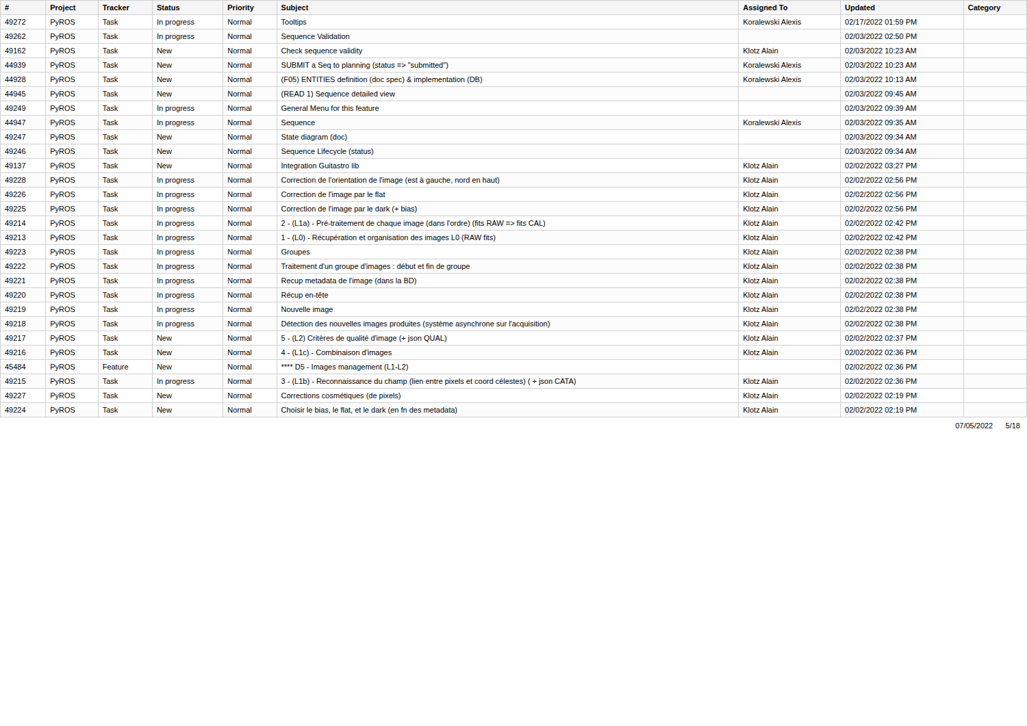| # | Project | Tracker | Status | Priority | Subject | Assigned To | Updated | Category |
| --- | --- | --- | --- | --- | --- | --- | --- | --- |
| 49272 | PyROS | Task | In progress | Normal | Tooltips | Koralewski Alexis | 02/17/2022 01:59 PM | |
| 49262 | PyROS | Task | In progress | Normal | Sequence Validation | | 02/03/2022 02:50 PM | |
| 49162 | PyROS | Task | New | Normal | Check sequence validity | Klotz Alain | 02/03/2022 10:23 AM | |
| 44939 | PyROS | Task | New | Normal | SUBMIT a Seq to planning (status => "submitted") | Koralewski Alexis | 02/03/2022 10:23 AM | |
| 44928 | PyROS | Task | New | Normal | (F05) ENTITIES definition (doc spec) & implementation (DB) | Koralewski Alexis | 02/03/2022 10:13 AM | |
| 44945 | PyROS | Task | New | Normal | (READ 1) Sequence detailed view | | 02/03/2022 09:45 AM | |
| 49249 | PyROS | Task | In progress | Normal | General Menu for this feature | | 02/03/2022 09:39 AM | |
| 44947 | PyROS | Task | In progress | Normal | Sequence | Koralewski Alexis | 02/03/2022 09:35 AM | |
| 49247 | PyROS | Task | New | Normal | State diagram (doc) | | 02/03/2022 09:34 AM | |
| 49246 | PyROS | Task | New | Normal | Sequence Lifecycle (status) | | 02/03/2022 09:34 AM | |
| 49137 | PyROS | Task | New | Normal | Integration Guitastro lib | Klotz Alain | 02/02/2022 03:27 PM | |
| 49228 | PyROS | Task | In progress | Normal | Correction de l'orientation de l'image (est à gauche, nord en haut) | Klotz Alain | 02/02/2022 02:56 PM | |
| 49226 | PyROS | Task | In progress | Normal | Correction de l'image par le flat | Klotz Alain | 02/02/2022 02:56 PM | |
| 49225 | PyROS | Task | In progress | Normal | Correction de l'image par le dark (+ bias) | Klotz Alain | 02/02/2022 02:56 PM | |
| 49214 | PyROS | Task | In progress | Normal | 2 - (L1a) - Pré-traitement de chaque image (dans l'ordre) (fits RAW => fits CAL) | Klotz Alain | 02/02/2022 02:42 PM | |
| 49213 | PyROS | Task | In progress | Normal | 1 - (L0) - Récupération et organisation des images L0 (RAW fits) | Klotz Alain | 02/02/2022 02:42 PM | |
| 49223 | PyROS | Task | In progress | Normal | Groupes | Klotz Alain | 02/02/2022 02:38 PM | |
| 49222 | PyROS | Task | In progress | Normal | Traitement d'un groupe d'images : début et fin de groupe | Klotz Alain | 02/02/2022 02:38 PM | |
| 49221 | PyROS | Task | In progress | Normal | Recup metadata de l'image (dans la BD) | Klotz Alain | 02/02/2022 02:38 PM | |
| 49220 | PyROS | Task | In progress | Normal | Récup en-tête | Klotz Alain | 02/02/2022 02:38 PM | |
| 49219 | PyROS | Task | In progress | Normal | Nouvelle image | Klotz Alain | 02/02/2022 02:38 PM | |
| 49218 | PyROS | Task | In progress | Normal | Détection des nouvelles images produites (système asynchrone sur l'acquisition) | Klotz Alain | 02/02/2022 02:38 PM | |
| 49217 | PyROS | Task | New | Normal | 5 - (L2) Critères de qualité d'image (+ json QUAL) | Klotz Alain | 02/02/2022 02:37 PM | |
| 49216 | PyROS | Task | New | Normal | 4 - (L1c) - Combinaison d'images | Klotz Alain | 02/02/2022 02:36 PM | |
| 45484 | PyROS | Feature | New | Normal | **** D5 - Images management (L1-L2) | | 02/02/2022 02:36 PM | |
| 49215 | PyROS | Task | In progress | Normal | 3 - (L1b) - Reconnaissance du champ (lien entre pixels et coord célestes) ( + json CATA) | Klotz Alain | 02/02/2022 02:36 PM | |
| 49227 | PyROS | Task | New | Normal | Corrections cosmétiques (de pixels) | Klotz Alain | 02/02/2022 02:19 PM | |
| 49224 | PyROS | Task | New | Normal | Choisir le bias, le flat, et le dark (en fn des metadata) | Klotz Alain | 02/02/2022 02:19 PM | |
07/05/2022 5/18